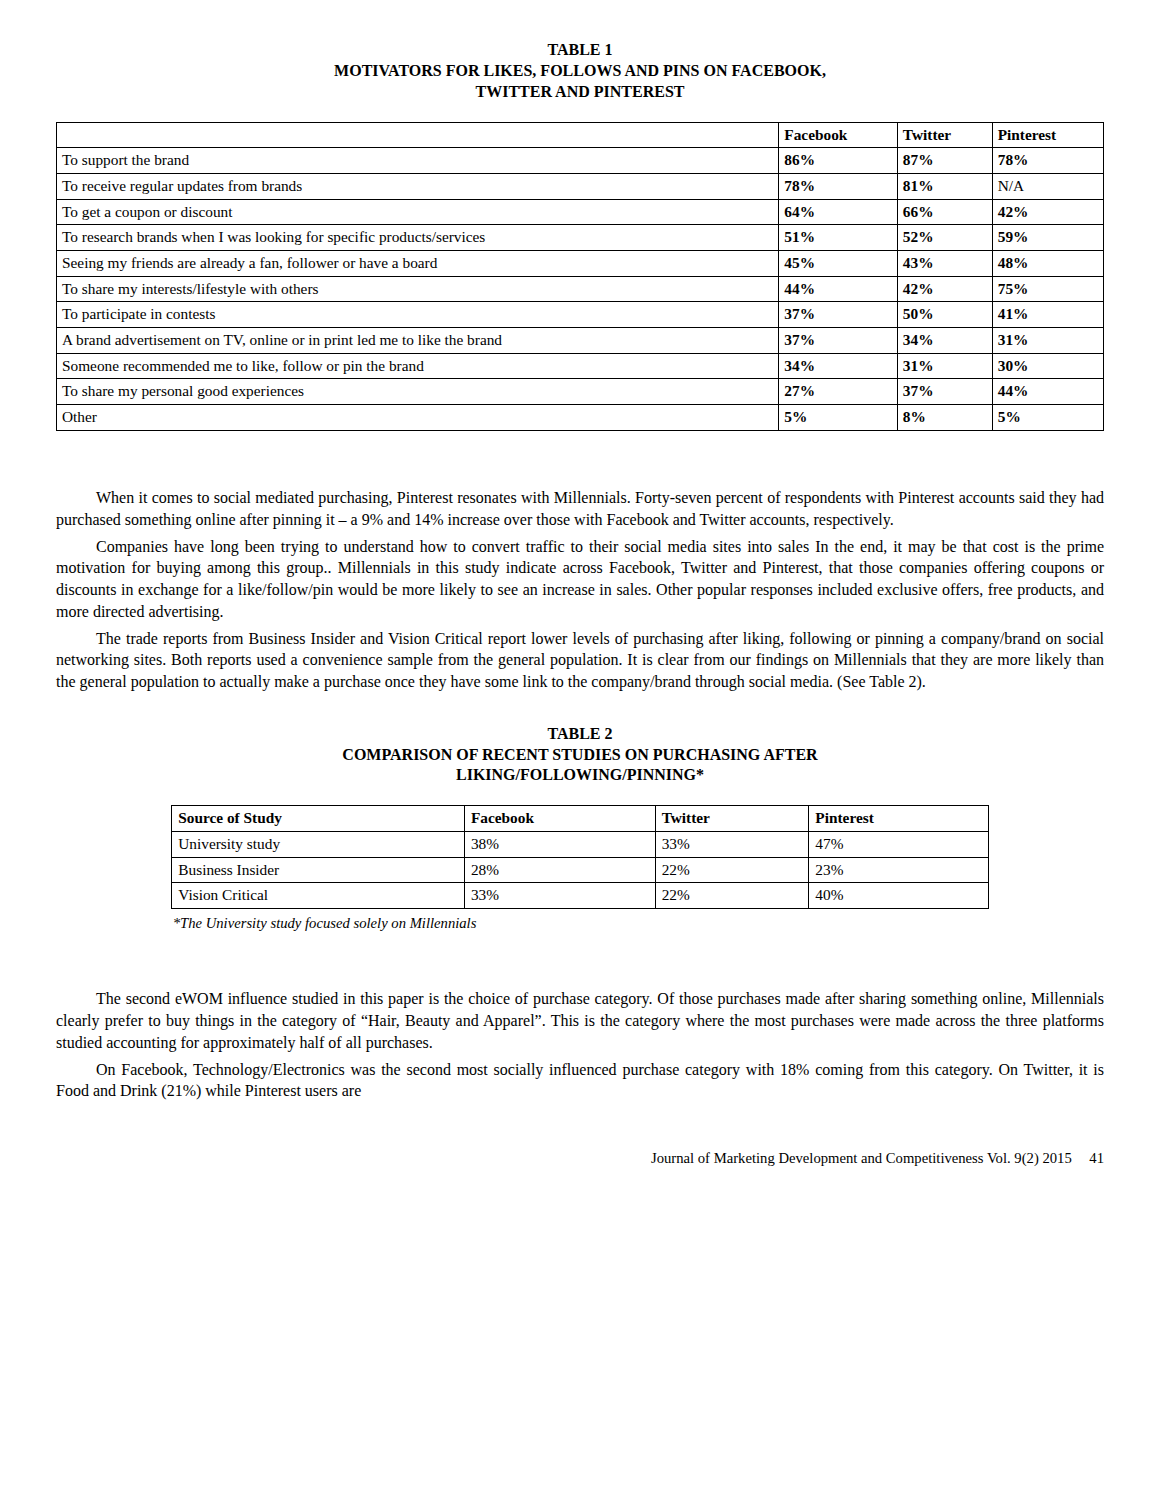TABLE 1
MOTIVATORS FOR LIKES, FOLLOWS AND PINS ON FACEBOOK,
TWITTER AND PINTEREST
| | Facebook | Twitter | Pinterest |
| To support the brand | 86% | 87% | 78% |
| To receive regular updates from brands | 78% | 81% | N/A |
| To get a coupon or discount | 64% | 66% | 42% |
| To research brands when I was looking for specific products/services | 51% | 52% | 59% |
| Seeing my friends are already a fan, follower or have a board | 45% | 43% | 48% |
| To share my interests/lifestyle with others | 44% | 42% | 75% |
| To participate in contests | 37% | 50% | 41% |
| A brand advertisement on TV, online or in print led me to like the brand | 37% | 34% | 31% |
| Someone recommended me to like, follow or pin the brand | 34% | 31% | 30% |
| To share my personal good experiences | 27% | 37% | 44% |
| Other | 5% | 8% | 5% |
When it comes to social mediated purchasing, Pinterest resonates with Millennials. Forty-seven percent of respondents with Pinterest accounts said they had purchased something online after pinning it – a 9% and 14% increase over those with Facebook and Twitter accounts, respectively.
Companies have long been trying to understand how to convert traffic to their social media sites into sales In the end, it may be that cost is the prime motivation for buying among this group.. Millennials in this study indicate across Facebook, Twitter and Pinterest, that those companies offering coupons or discounts in exchange for a like/follow/pin would be more likely to see an increase in sales. Other popular responses included exclusive offers, free products, and more directed advertising.
The trade reports from Business Insider and Vision Critical report lower levels of purchasing after liking, following or pinning a company/brand on social networking sites. Both reports used a convenience sample from the general population. It is clear from our findings on Millennials that they are more likely than the general population to actually make a purchase once they have some link to the company/brand through social media. (See Table 2).
TABLE 2
COMPARISON OF RECENT STUDIES ON PURCHASING AFTER
LIKING/FOLLOWING/PINNING*
| Source of Study | Facebook | Twitter | Pinterest |
| --- | --- | --- | --- |
| University study | 38% | 33% | 47% |
| Business Insider | 28% | 22% | 23% |
| Vision Critical | 33% | 22% | 40% |
*The University study focused solely on Millennials
The second eWOM influence studied in this paper is the choice of purchase category. Of those purchases made after sharing something online, Millennials clearly prefer to buy things in the category of “Hair, Beauty and Apparel”. This is the category where the most purchases were made across the three platforms studied accounting for approximately half of all purchases.
On Facebook, Technology/Electronics was the second most socially influenced purchase category with 18% coming from this category. On Twitter, it is Food and Drink (21%) while Pinterest users are
Journal of Marketing Development and Competitiveness Vol. 9(2) 201541